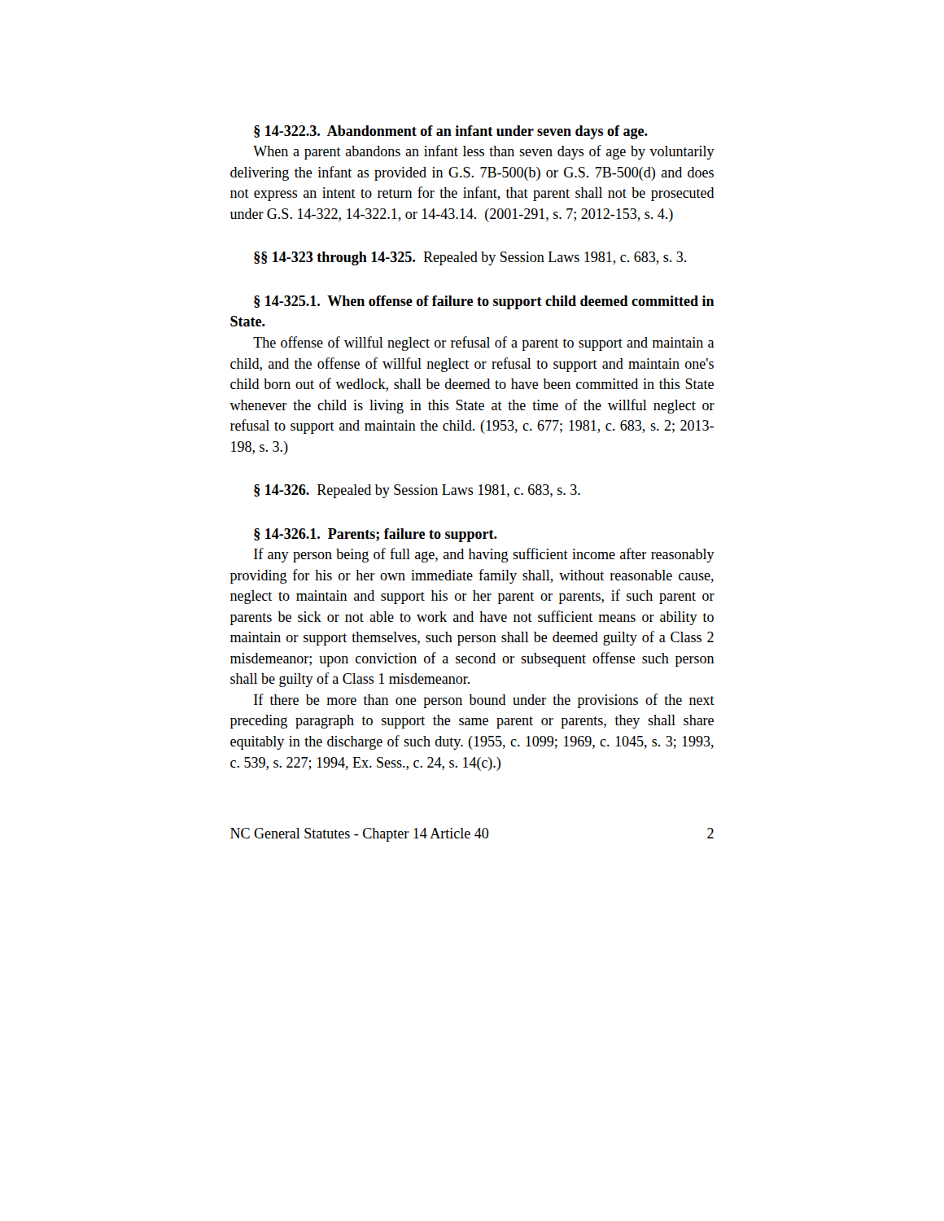§ 14-322.3. Abandonment of an infant under seven days of age.
When a parent abandons an infant less than seven days of age by voluntarily delivering the infant as provided in G.S. 7B-500(b) or G.S. 7B-500(d) and does not express an intent to return for the infant, that parent shall not be prosecuted under G.S. 14-322, 14-322.1, or 14-43.14. (2001-291, s. 7; 2012-153, s. 4.)
§§ 14-323 through 14-325. Repealed by Session Laws 1981, c. 683, s. 3.
§ 14-325.1. When offense of failure to support child deemed committed in State.
The offense of willful neglect or refusal of a parent to support and maintain a child, and the offense of willful neglect or refusal to support and maintain one's child born out of wedlock, shall be deemed to have been committed in this State whenever the child is living in this State at the time of the willful neglect or refusal to support and maintain the child. (1953, c. 677; 1981, c. 683, s. 2; 2013-198, s. 3.)
§ 14-326. Repealed by Session Laws 1981, c. 683, s. 3.
§ 14-326.1. Parents; failure to support.
If any person being of full age, and having sufficient income after reasonably providing for his or her own immediate family shall, without reasonable cause, neglect to maintain and support his or her parent or parents, if such parent or parents be sick or not able to work and have not sufficient means or ability to maintain or support themselves, such person shall be deemed guilty of a Class 2 misdemeanor; upon conviction of a second or subsequent offense such person shall be guilty of a Class 1 misdemeanor.
If there be more than one person bound under the provisions of the next preceding paragraph to support the same parent or parents, they shall share equitably in the discharge of such duty. (1955, c. 1099; 1969, c. 1045, s. 3; 1993, c. 539, s. 227; 1994, Ex. Sess., c. 24, s. 14(c).)
NC General Statutes - Chapter 14 Article 40 2